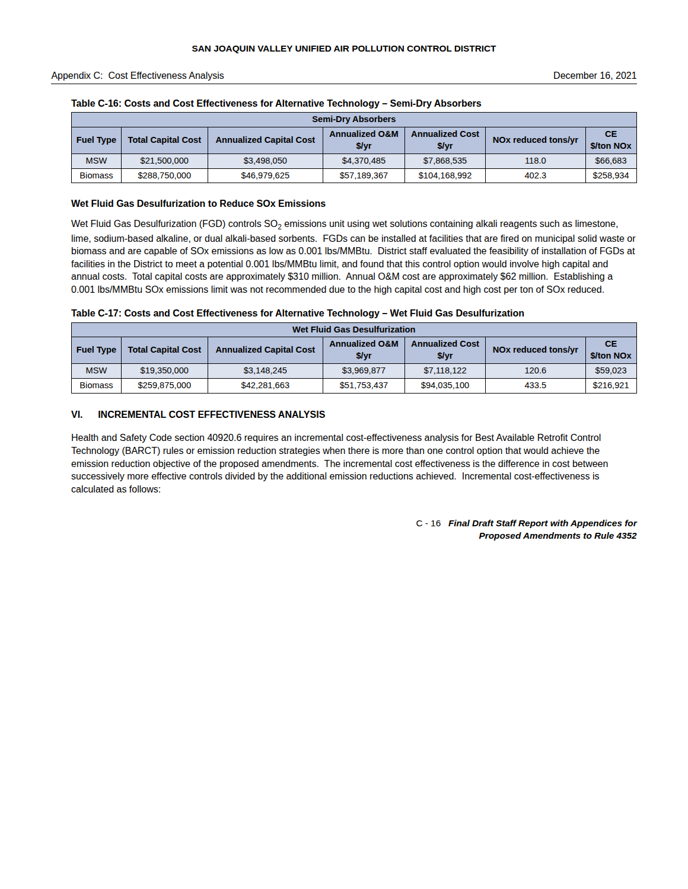SAN JOAQUIN VALLEY UNIFIED AIR POLLUTION CONTROL DISTRICT
Appendix C: Cost Effectiveness Analysis December 16, 2021
Table C-16: Costs and Cost Effectiveness for Alternative Technology – Semi-Dry Absorbers
| Semi-Dry Absorbers |
| --- |
| Fuel Type | Total Capital Cost | Annualized Capital Cost | Annualized O&M $/yr | Annualized Cost $/yr | NOx reduced tons/yr | CE $/ton NOx |
| MSW | $21,500,000 | $3,498,050 | $4,370,485 | $7,868,535 | 118.0 | $66,683 |
| Biomass | $288,750,000 | $46,979,625 | $57,189,367 | $104,168,992 | 402.3 | $258,934 |
Wet Fluid Gas Desulfurization to Reduce SOx Emissions
Wet Fluid Gas Desulfurization (FGD) controls SO2 emissions unit using wet solutions containing alkali reagents such as limestone, lime, sodium-based alkaline, or dual alkali-based sorbents. FGDs can be installed at facilities that are fired on municipal solid waste or biomass and are capable of SOx emissions as low as 0.001 lbs/MMBtu. District staff evaluated the feasibility of installation of FGDs at facilities in the District to meet a potential 0.001 lbs/MMBtu limit, and found that this control option would involve high capital and annual costs. Total capital costs are approximately $310 million. Annual O&M cost are approximately $62 million. Establishing a 0.001 lbs/MMBtu SOx emissions limit was not recommended due to the high capital cost and high cost per ton of SOx reduced.
Table C-17: Costs and Cost Effectiveness for Alternative Technology – Wet Fluid Gas Desulfurization
| Wet Fluid Gas Desulfurization |
| --- |
| Fuel Type | Total Capital Cost | Annualized Capital Cost | Annualized O&M $/yr | Annualized Cost $/yr | NOx reduced tons/yr | CE $/ton NOx |
| MSW | $19,350,000 | $3,148,245 | $3,969,877 | $7,118,122 | 120.6 | $59,023 |
| Biomass | $259,875,000 | $42,281,663 | $51,753,437 | $94,035,100 | 433.5 | $216,921 |
VI. INCREMENTAL COST EFFECTIVENESS ANALYSIS
Health and Safety Code section 40920.6 requires an incremental cost-effectiveness analysis for Best Available Retrofit Control Technology (BARCT) rules or emission reduction strategies when there is more than one control option that would achieve the emission reduction objective of the proposed amendments. The incremental cost effectiveness is the difference in cost between successively more effective controls divided by the additional emission reductions achieved. Incremental cost-effectiveness is calculated as follows:
C - 16 Final Draft Staff Report with Appendices for
Proposed Amendments to Rule 4352